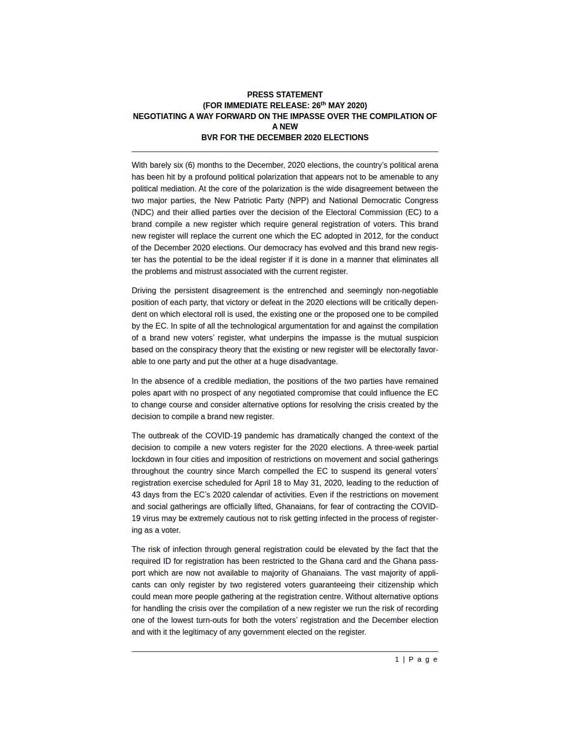PRESS STATEMENT (FOR IMMEDIATE RELEASE: 26th MAY 2020) NEGOTIATING A WAY FORWARD ON THE IMPASSE OVER THE COMPILATION OF A NEW BVR FOR THE DECEMBER 2020 ELECTIONS
With barely six (6) months to the December, 2020 elections, the country’s political arena has been hit by a profound political polarization that appears not to be amenable to any political mediation. At the core of the polarization is the wide disagreement between the two major parties, the New Patriotic Party (NPP) and National Democratic Congress (NDC) and their allied parties over the decision of the Electoral Commission (EC) to a brand compile a new register which require general registration of voters. This brand new register will replace the current one which the EC adopted in 2012, for the conduct of the December 2020 elections. Our democracy has evolved and this brand new register has the potential to be the ideal register if it is done in a manner that eliminates all the problems and mistrust associated with the current register.
Driving the persistent disagreement is the entrenched and seemingly non-negotiable position of each party, that victory or defeat in the 2020 elections will be critically dependent on which electoral roll is used, the existing one or the proposed one to be compiled by the EC. In spite of all the technological argumentation for and against the compilation of a brand new voters’ register, what underpins the impasse is the mutual suspicion based on the conspiracy theory that the existing or new register will be electorally favorable to one party and put the other at a huge disadvantage.
In the absence of a credible mediation, the positions of the two parties have remained poles apart with no prospect of any negotiated compromise that could influence the EC to change course and consider alternative options for resolving the crisis created by the decision to compile a brand new register.
The outbreak of the COVID-19 pandemic has dramatically changed the context of the decision to compile a new voters register for the 2020 elections. A three-week partial lockdown in four cities and imposition of restrictions on movement and social gatherings throughout the country since March compelled the EC to suspend its general voters’ registration exercise scheduled for April 18 to May 31, 2020, leading to the reduction of 43 days from the EC’s 2020 calendar of activities. Even if the restrictions on movement and social gatherings are officially lifted, Ghanaians, for fear of contracting the COVID-19 virus may be extremely cautious not to risk getting infected in the process of registering as a voter.
The risk of infection through general registration could be elevated by the fact that the required ID for registration has been restricted to the Ghana card and the Ghana passport which are now not available to majority of Ghanaians. The vast majority of applicants can only register by two registered voters guaranteeing their citizenship which could mean more people gathering at the registration centre. Without alternative options for handling the crisis over the compilation of a new register we run the risk of recording one of the lowest turn-outs for both the voters’ registration and the December election and with it the legitimacy of any government elected on the register.
1 | P a g e